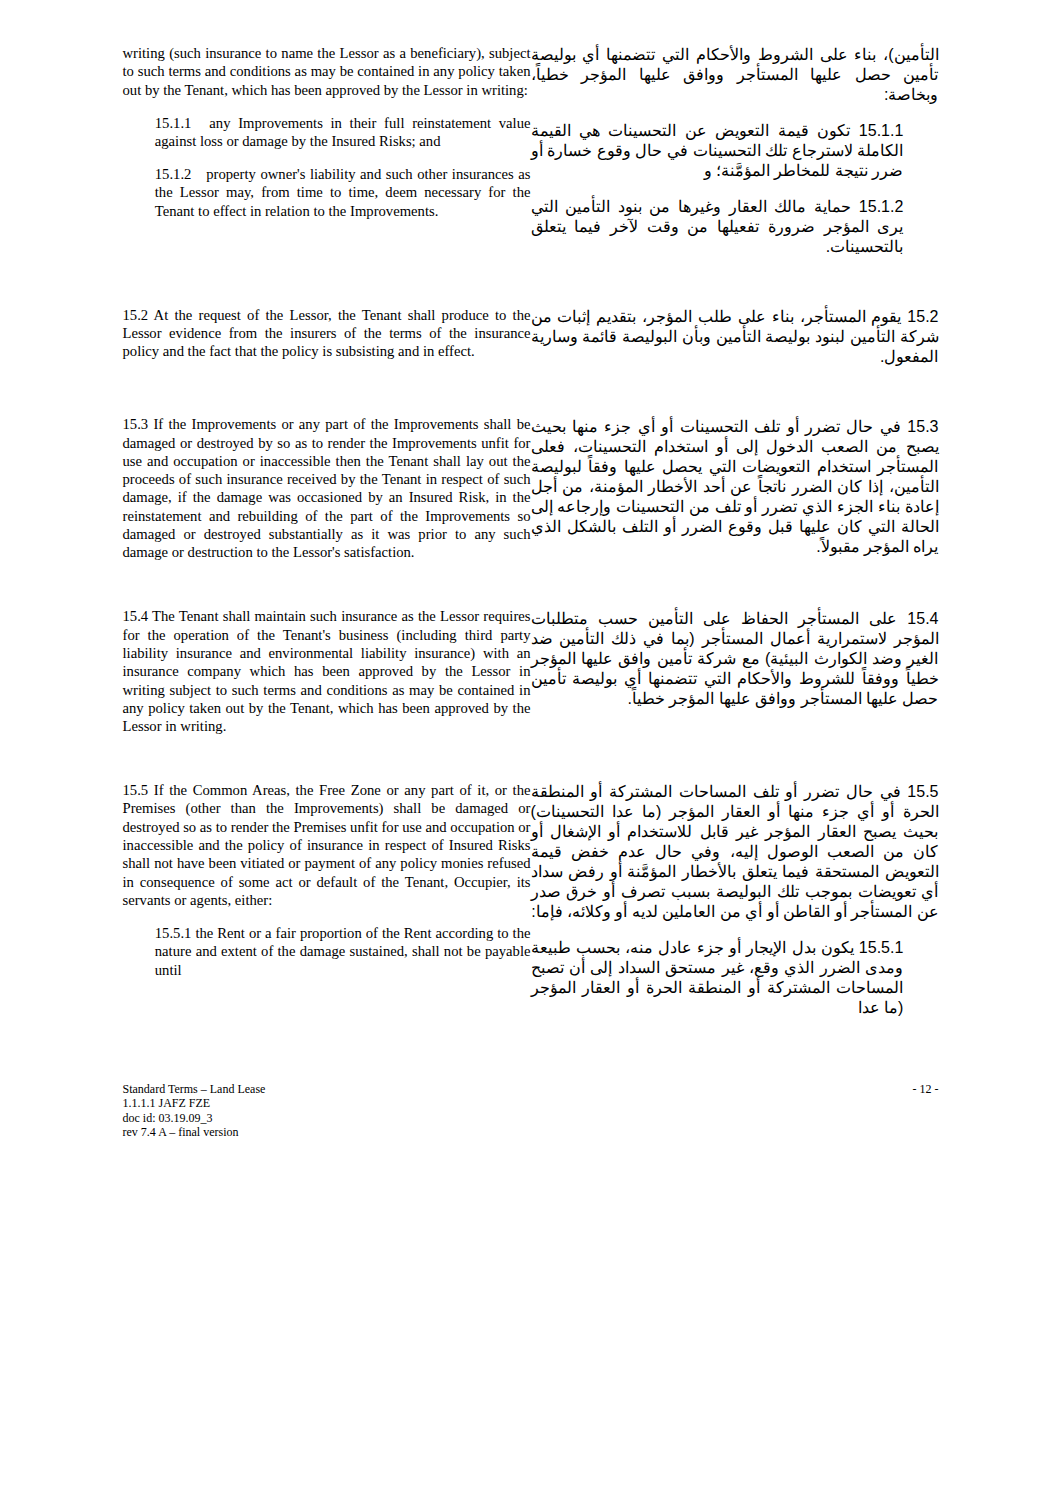| writing (such insurance to name the Lessor as a beneficiary), subject to such terms and conditions as may be contained in any policy taken out by the Tenant, which has been approved by the Lessor in writing: 15.1.1 any Improvements in their full reinstatement value against loss or damage by the Insured Risks; and 15.1.2 property owner's liability and such other insurances as the Lessor may, from time to time, deem necessary for the Tenant to effect in relation to the Improvements. | التأمين)، بناء على الشروط والأحكام التي تتضمنها أي بوليصة تأمين حصل عليها المستأجر ووافق عليها المؤجر خطياً، وبخاصة: 15.1.1 تكون قيمة التعويض عن التحسينات هي القيمة الكاملة لاسترجاع تلك التحسينات في حال وقوع خسارة أو ضرر نتيجة للمخاطر المؤمَّنة؛ و 15.1.2 حماية مالك العقار وغيرها من بنود التأمين التي يرى المؤجر ضرورة تفعيلها من وقت لآخر فيما يتعلق بالتحسينات. |
| 15.2 At the request of the Lessor, the Tenant shall produce to the Lessor evidence from the insurers of the terms of the insurance policy and the fact that the policy is subsisting and in effect. | 15.2 يقوم المستأجر، بناء على طلب المؤجر، بتقديم إثبات من شركة التأمين لبنود بوليصة التأمين وبأن البوليصة قائمة وسارية المفعول. |
| 15.3 If the Improvements or any part of the Improvements shall be damaged or destroyed by so as to render the Improvements unfit for use and occupation or inaccessible then the Tenant shall lay out the proceeds of such insurance received by the Tenant in respect of such damage, if the damage was occasioned by an Insured Risk, in the reinstatement and rebuilding of the part of the Improvements so damaged or destroyed substantially as it was prior to any such damage or destruction to the Lessor's satisfaction. | 15.3 في حال تضرر أو تلف التحسينات أو أي جزء منها بحيث يصبح من الصعب الدخول إلى أو استخدام التحسينات، فعلى المستأجر استخدام التعويضات التي يحصل عليها وفقاً لبوليصة التأمين، إذا كان الضرر ناتجاً عن أحد الأخطار المؤمنة، من أجل إعادة بناء الجزء الذي تضرر أو تلف من التحسينات وإرجاعه إلى الحالة التي كان عليها قبل وقوع الضرر أو التلف بالشكل الذي يراه المؤجر مقبولاً. |
| 15.4 The Tenant shall maintain such insurance as the Lessor requires for the operation of the Tenant's business (including third party liability insurance and environmental liability insurance) with an insurance company which has been approved by the Lessor in writing subject to such terms and conditions as may be contained in any policy taken out by the Tenant, which has been approved by the Lessor in writing. | 15.4 على المستأجر الحفاظ على التأمين حسب متطلبات المؤجر لاستمرارية أعمال المستأجر (بما في ذلك التأمين ضد الغير وضد الكوارث البيئية) مع شركة تأمين وافق عليها المؤجر خطياً ووفقاً للشروط والأحكام التي تتضمنها أي بوليصة تأمين حصل عليها المستأجر ووافق عليها المؤجر خطياً. |
| 15.5 If the Common Areas, the Free Zone or any part of it, or the Premises (other than the Improvements) shall be damaged or destroyed so as to render the Premises unfit for use and occupation or inaccessible and the policy of insurance in respect of Insured Risks shall not have been vitiated or payment of any policy monies refused in consequence of some act or default of the Tenant, Occupier, its servants or agents, either: 15.5.1 the Rent or a fair proportion of the Rent according to the nature and extent of the damage sustained, shall not be payable until | 15.5 في حال تضرر أو تلف المساحات المشتركة أو المنطقة الحرة أو أي جزء منها أو العقار المؤجر (ما عدا التحسينات) بحيث يصبح العقار المؤجر غير قابل للاستخدام أو الإشغال أو كان من الصعب الوصول إليه، وفي حال عدم خفض قيمة التعويض المستحقة فيما يتعلق بالأخطار المؤمَّنة أو رفض سداد أي تعويضات بموجب تلك البوليصة بسبب تصرف أو خرق صدر عن المستأجر أو القاطن أو أي من العاملين لديه أو وكلائه، فإما: 15.5.1 يكون بدل الإيجار أو جزء عادل منه، بحسب طبيعة ومدى الضرر الذي وقع، غير مستحق السداد إلى أن تصبح المساحات المشتركة أو المنطقة الحرة أو العقار المؤجر (ما عدا |
Standard Terms – Land Lease
1.1.1.1 JAFZ FZE
doc id: 03.19.09_3
rev 7.4 A – final version
- 12 -